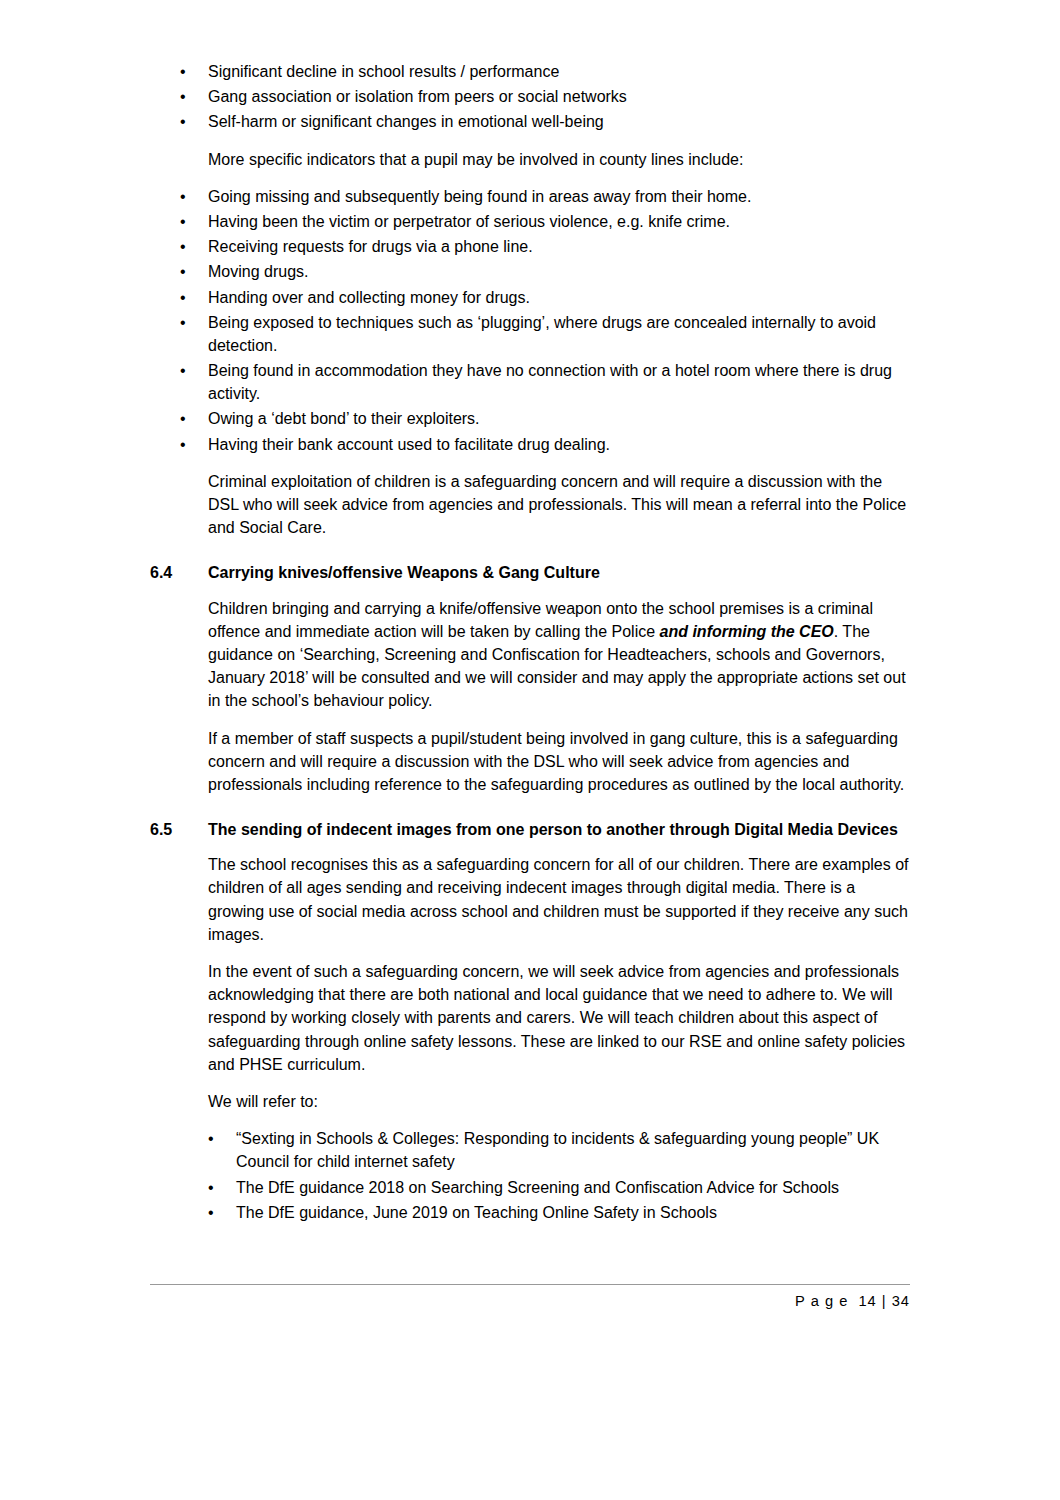Significant decline in school results / performance
Gang association or isolation from peers or social networks
Self-harm or significant changes in emotional well-being
More specific indicators that a pupil may be involved in county lines include:
Going missing and subsequently being found in areas away from their home.
Having been the victim or perpetrator of serious violence, e.g. knife crime.
Receiving requests for drugs via a phone line.
Moving drugs.
Handing over and collecting money for drugs.
Being exposed to techniques such as ‘plugging’, where drugs are concealed internally to avoid detection.
Being found in accommodation they have no connection with or a hotel room where there is drug activity.
Owing a ‘debt bond’ to their exploiters.
Having their bank account used to facilitate drug dealing.
Criminal exploitation of children is a safeguarding concern and will require a discussion with the DSL who will seek advice from agencies and professionals. This will mean a referral into the Police and Social Care.
6.4 Carrying knives/offensive Weapons & Gang Culture
Children bringing and carrying a knife/offensive weapon onto the school premises is a criminal offence and immediate action will be taken by calling the Police and informing the CEO. The guidance on ‘Searching, Screening and Confiscation for Headteachers, schools and Governors, January 2018’ will be consulted and we will consider and may apply the appropriate actions set out in the school’s behaviour policy.
If a member of staff suspects a pupil/student being involved in gang culture, this is a safeguarding concern and will require a discussion with the DSL who will seek advice from agencies and professionals including reference to the safeguarding procedures as outlined by the local authority.
6.5 The sending of indecent images from one person to another through Digital Media Devices
The school recognises this as a safeguarding concern for all of our children. There are examples of children of all ages sending and receiving indecent images through digital media. There is a growing use of social media across school and children must be supported if they receive any such images.
In the event of such a safeguarding concern, we will seek advice from agencies and professionals acknowledging that there are both national and local guidance that we need to adhere to. We will respond by working closely with parents and carers. We will teach children about this aspect of safeguarding through online safety lessons. These are linked to our RSE and online safety policies and PHSE curriculum.
We will refer to:
“Sexting in Schools & Colleges: Responding to incidents & safeguarding young people” UK Council for child internet safety
The DfE guidance 2018 on Searching Screening and Confiscation Advice for Schools
The DfE guidance, June 2019 on Teaching Online Safety in Schools
P a g e 14 | 34